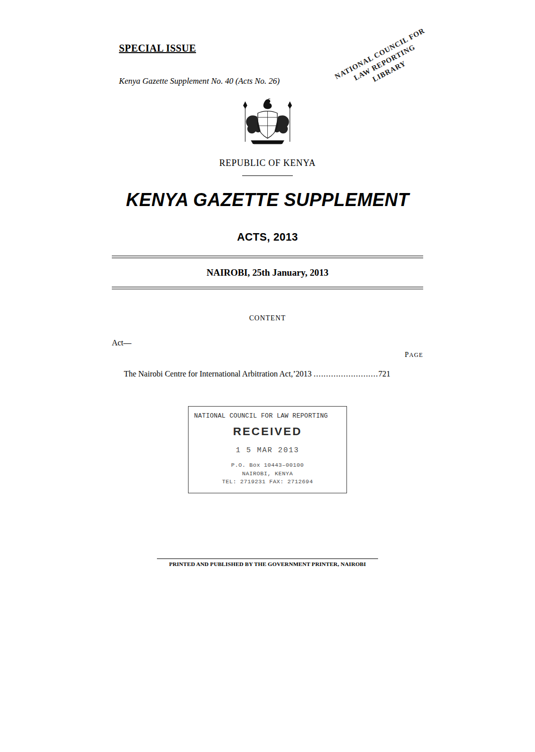NATIONAL COUNCIL FOR
LAW REPORTING
LIBRARY
SPECIAL ISSUE
Kenya Gazette Supplement No. 40 (Acts No. 26)
REPUBLIC OF KENYA
KENYA GAZETTE SUPPLEMENT
ACTS, 2013
NAIROBI, 25th January, 2013
CONTENT
Act—
PAGE
The Nairobi Centre for International Arbitration Act,’2013 .......................... 721
NATIONAL COUNCIL FOR LAW REPORTING
RECEIVED
1 5 MAR 2013
P.O. Box 10443–00100
NAIROBI, KENYA
TEL: 2719231 FAX: 2712694
PRINTED AND PUBLISHED BY THE GOVERNMENT PRINTER, NAIROBI